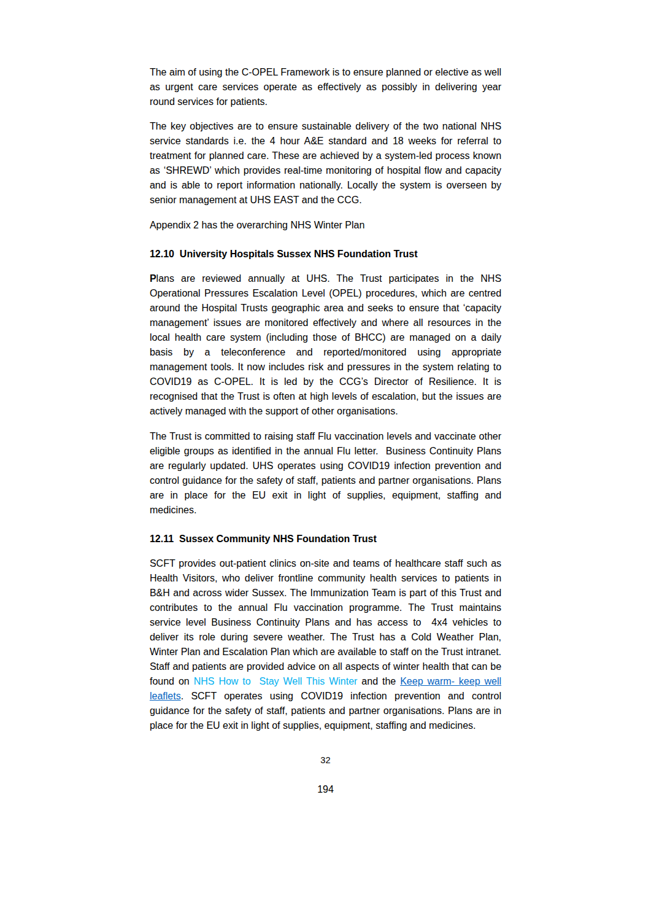The aim of using the C-OPEL Framework is to ensure planned or elective as well as urgent care services operate as effectively as possibly in delivering year round services for patients.
The key objectives are to ensure sustainable delivery of the two national NHS service standards i.e. the 4 hour A&E standard and 18 weeks for referral to treatment for planned care. These are achieved by a system-led process known as ‘SHREWD’ which provides real-time monitoring of hospital flow and capacity and is able to report information nationally. Locally the system is overseen by senior management at UHS EAST and the CCG.
Appendix 2 has the overarching NHS Winter Plan
12.10 University Hospitals Sussex NHS Foundation Trust
Plans are reviewed annually at UHS. The Trust participates in the NHS Operational Pressures Escalation Level (OPEL) procedures, which are centred around the Hospital Trusts geographic area and seeks to ensure that ‘capacity management’ issues are monitored effectively and where all resources in the local health care system (including those of BHCC) are managed on a daily basis by a teleconference and reported/monitored using appropriate management tools. It now includes risk and pressures in the system relating to COVID19 as C-OPEL. It is led by the CCG’s Director of Resilience. It is recognised that the Trust is often at high levels of escalation, but the issues are actively managed with the support of other organisations.
The Trust is committed to raising staff Flu vaccination levels and vaccinate other eligible groups as identified in the annual Flu letter. Business Continuity Plans are regularly updated. UHS operates using COVID19 infection prevention and control guidance for the safety of staff, patients and partner organisations. Plans are in place for the EU exit in light of supplies, equipment, staffing and medicines.
12.11 Sussex Community NHS Foundation Trust
SCFT provides out-patient clinics on-site and teams of healthcare staff such as Health Visitors, who deliver frontline community health services to patients in B&H and across wider Sussex. The Immunization Team is part of this Trust and contributes to the annual Flu vaccination programme. The Trust maintains service level Business Continuity Plans and has access to 4x4 vehicles to deliver its role during severe weather. The Trust has a Cold Weather Plan, Winter Plan and Escalation Plan which are available to staff on the Trust intranet. Staff and patients are provided advice on all aspects of winter health that can be found on NHS How to Stay Well This Winter and the Keep warm- keep well leaflets. SCFT operates using COVID19 infection prevention and control guidance for the safety of staff, patients and partner organisations. Plans are in place for the EU exit in light of supplies, equipment, staffing and medicines.
32
194